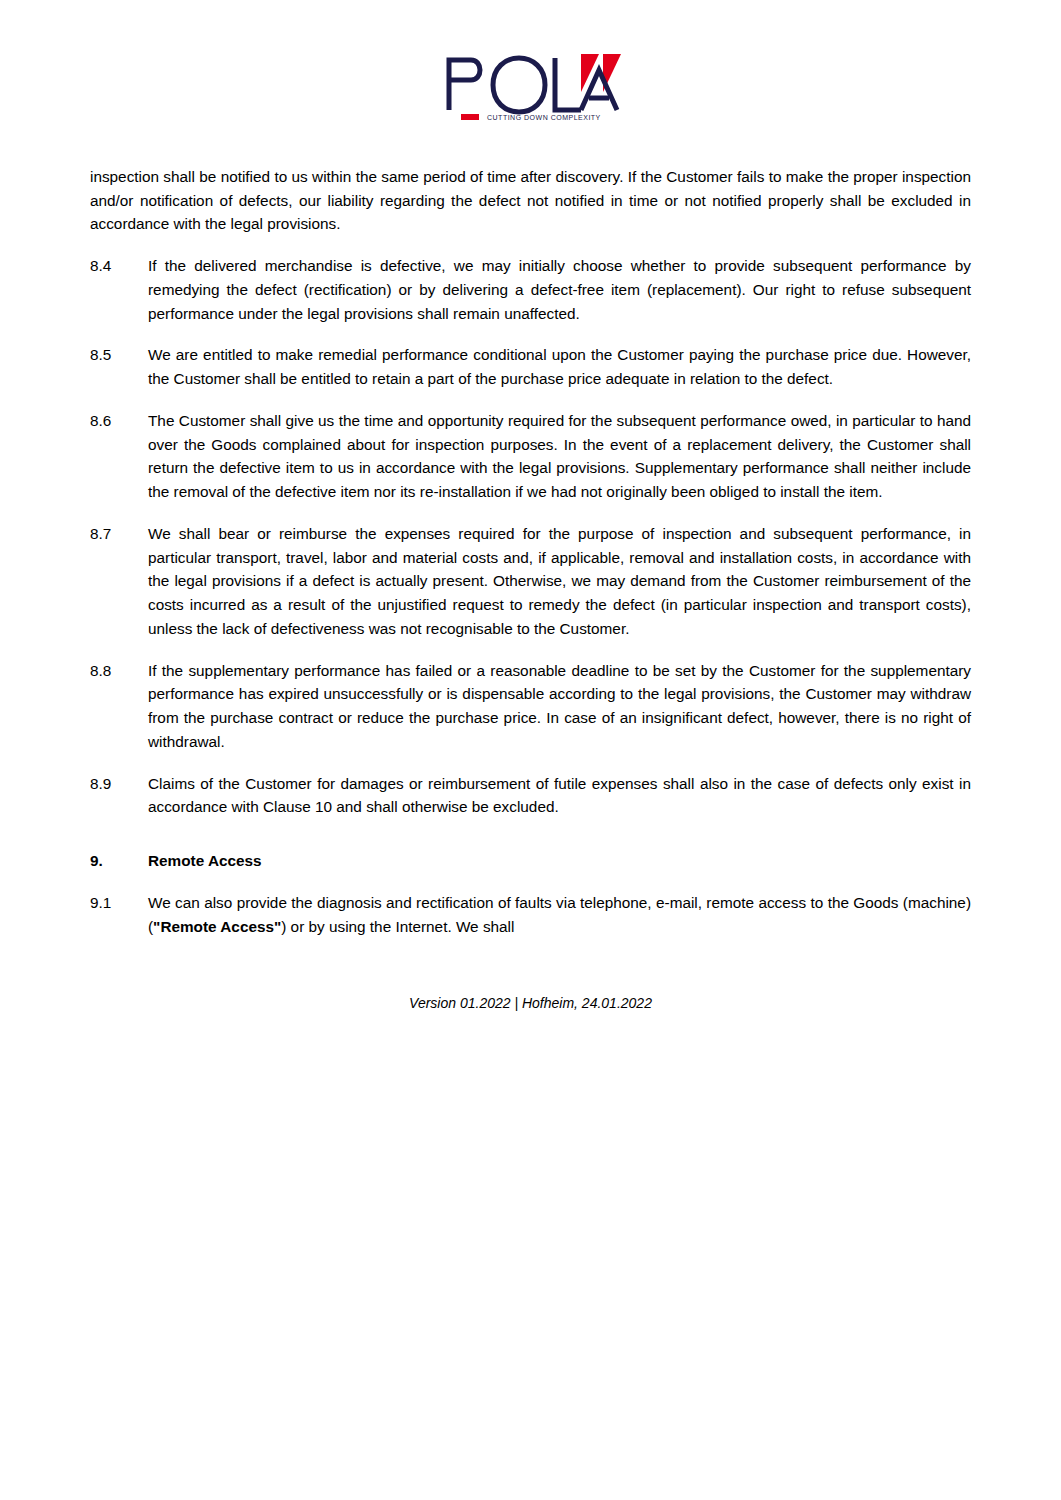CUTTING DOWN COMPLEXITY
inspection shall be notified to us within the same period of time after discovery. If the Customer fails to make the proper inspection and/or notification of defects, our liability regarding the defect not notified in time or not notified properly shall be excluded in accordance with the legal provisions.
8.4
If the delivered merchandise is defective, we may initially choose whether to provide subsequent performance by remedying the defect (rectification) or by delivering a defect-free item (replacement). Our right to refuse subsequent performance under the legal provisions shall remain unaffected.
8.5
We are entitled to make remedial performance conditional upon the Customer paying the purchase price due. However, the Customer shall be entitled to retain a part of the purchase price adequate in relation to the defect.
8.6
The Customer shall give us the time and opportunity required for the subsequent performance owed, in particular to hand over the Goods complained about for inspection purposes. In the event of a replacement delivery, the Customer shall return the defective item to us in accordance with the legal provisions. Supplementary performance shall neither include the removal of the defective item nor its re-installation if we had not originally been obliged to install the item.
8.7
We shall bear or reimburse the expenses required for the purpose of inspection and subsequent performance, in particular transport, travel, labor and material costs and, if applicable, removal and installation costs, in accordance with the legal provisions if a defect is actually present. Otherwise, we may demand from the Customer reimbursement of the costs incurred as a result of the unjustified request to remedy the defect (in particular inspection and transport costs), unless the lack of defectiveness was not recognisable to the Customer.
8.8
If the supplementary performance has failed or a reasonable deadline to be set by the Customer for the supplementary performance has expired unsuccessfully or is dispensable according to the legal provisions, the Customer may withdraw from the purchase contract or reduce the purchase price. In case of an insignificant defect, however, there is no right of withdrawal.
8.9
Claims of the Customer for damages or reimbursement of futile expenses shall also in the case of defects only exist in accordance with Clause 10 and shall otherwise be excluded.
9.
Remote Access
9.1
We can also provide the diagnosis and rectification of faults via telephone, e-mail, remote access to the Goods (machine) ("Remote Access") or by using the Internet. We shall
Version 01.2022 | Hofheim, 24.01.2022